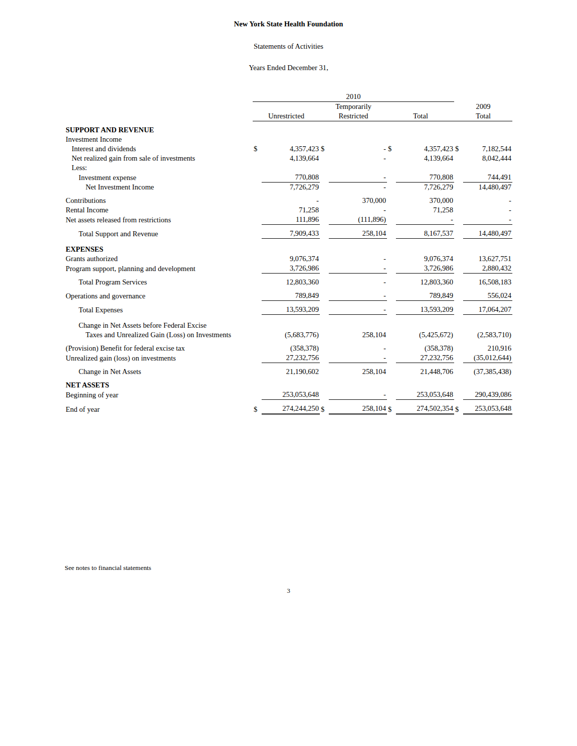New York State Health Foundation
Statements of Activities
Years Ended December 31,
| | 2010 | | |
| | | Temporarily | | 2009 |
| | Unrestricted | Restricted | Total | Total |
| SUPPORT AND REVENUE | |
| Investment Income | |
| Interest and dividends | $ | 4,357,423 | $ | - | $ | 4,357,423 | $ | 7,182,544 |
| Net realized gain from sale of investments | | 4,139,664 | | - | | 4,139,664 | | 8,042,444 |
| Less: | |
| Investment expense | | 770,808 | | - | | 770,808 | | 744,491 |
| Net Investment Income | | 7,726,279 | | - | | 7,726,279 | | 14,480,497 |
| Contributions | | - | | 370,000 | | 370,000 | | - |
| Rental Income | | 71,258 | | - | | 71,258 | | - |
| Net assets released from restrictions | | 111,896 | | (111,896) | | - | | - |
| Total Support and Revenue | | 7,909,433 | | 258,104 | | 8,167,537 | | 14,480,497 |
| EXPENSES | |
| Grants authorized | | 9,076,374 | | - | | 9,076,374 | | 13,627,751 |
| Program support, planning and development | | 3,726,986 | | - | | 3,726,986 | | 2,880,432 |
| Total Program Services | | 12,803,360 | | - | | 12,803,360 | | 16,508,183 |
| Operations and governance | | 789,849 | | - | | 789,849 | | 556,024 |
| Total Expenses | | 13,593,209 | | - | | 13,593,209 | | 17,064,207 |
| Change in Net Assets before Federal Excise | |
| Taxes and Unrealized Gain (Loss) on Investments | | (5,683,776) | | 258,104 | | (5,425,672) | | (2,583,710) |
| (Provision) Benefit for federal excise tax | | (358,378) | | - | | (358,378) | | 210,916 |
| Unrealized gain (loss) on investments | | 27,232,756 | | - | | 27,232,756 | | (35,012,644) |
| Change in Net Assets | | 21,190,602 | | 258,104 | | 21,448,706 | | (37,385,438) |
| NET ASSETS | |
| Beginning of year | | 253,053,648 | | - | | 253,053,648 | | 290,439,086 |
| End of year | $ | 274,244,250 | $ | 258,104 | $ | 274,502,354 | $ | 253,053,648 |
See notes to financial statements
3